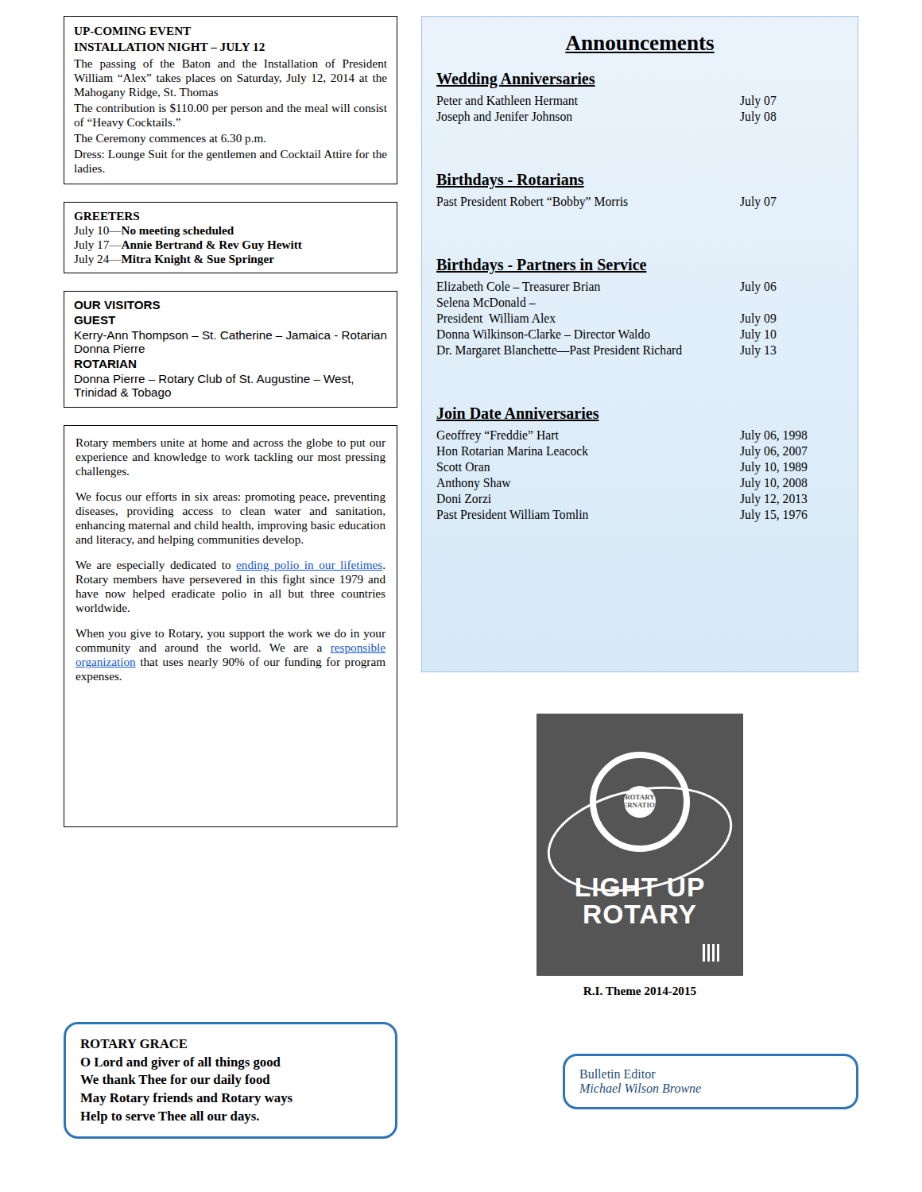UP-COMING EVENT
INSTALLATION NIGHT – JULY 12
The passing of the Baton and the Installation of President William “Alex” takes places on Saturday, July 12, 2014 at the Mahogany Ridge, St. Thomas
The contribution is $110.00 per person and the meal will consist of “Heavy Cocktails.”
The Ceremony commences at 6.30 p.m.
Dress: Lounge Suit for the gentlemen and Cocktail Attire for the ladies.
GREETERS
July 10—No meeting scheduled
July 17—Annie Bertrand & Rev Guy Hewitt
July 24—Mitra Knight & Sue Springer
OUR VISITORS
GUEST
Kerry-Ann Thompson – St. Catherine – Jamaica - Rotarian Donna Pierre
ROTARIAN
Donna Pierre – Rotary Club of St. Augustine – West, Trinidad & Tobago
Rotary members unite at home and across the globe to put our experience and knowledge to work tackling our most pressing challenges.
We focus our efforts in six areas: promoting peace, preventing diseases, providing access to clean water and sanitation, enhancing maternal and child health, improving basic education and literacy, and helping communities develop.
We are especially dedicated to ending polio in our lifetimes. Rotary members have persevered in this fight since 1979 and have now helped eradicate polio in all but three countries worldwide.
When you give to Rotary, you support the work we do in your community and around the world. We are a responsible organization that uses nearly 90% of our funding for program expenses.
Announcements
Wedding Anniversaries
| Peter and Kathleen Hermant | July 07 |
| Joseph and Jenifer Johnson | July 08 |
Birthdays - Rotarians
| Past President Robert “Bobby” Morris | July 07 |
Birthdays - Partners in Service
| Elizabeth Cole – Treasurer Brian | July 06 |
| Selena McDonald – | |
| President William Alex | July 09 |
| Donna Wilkinson-Clarke – Director Waldo | July 10 |
| Dr. Margaret Blanchette—Past President Richard | July 13 |
Join Date Anniversaries
| Geoffrey “Freddie” Hart | July 06, 1998 |
| Hon Rotarian Marina Leacock | July 06, 2007 |
| Scott Oran | July 10, 1989 |
| Anthony Shaw | July 10, 2008 |
| Doni Zorzi | July 12, 2013 |
| Past President William Tomlin | July 15, 1976 |
ROTARY
INTERNATIONAL
LIGHT UP
ROTARY
R.I. Theme 2014-2015
ROTARY GRACE
O Lord and giver of all things good
We thank Thee for our daily food
May Rotary friends and Rotary ways
Help to serve Thee all our days.
Bulletin Editor
Michael Wilson Browne